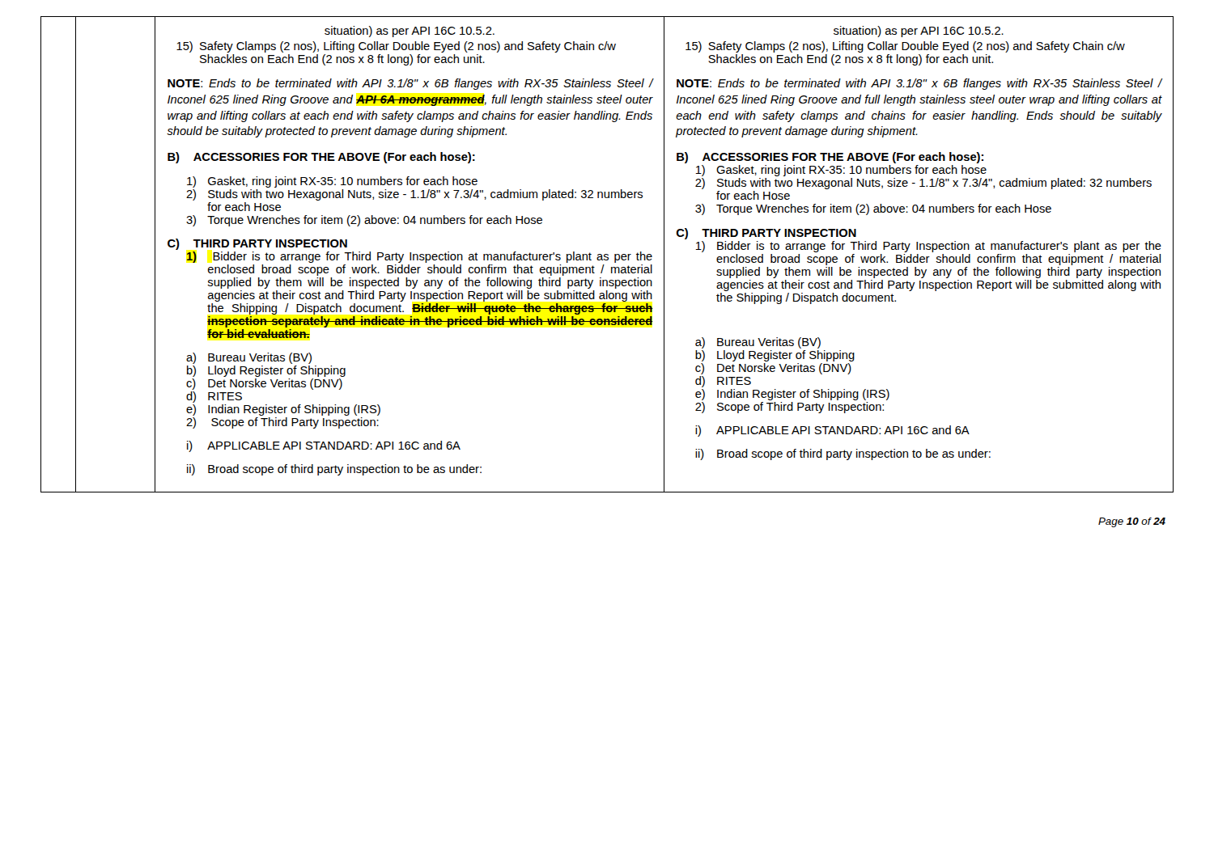| | | situation) as per API 16C 10.5.2. 15) Safety Clamps (2 nos), Lifting Collar Double Eyed (2 nos) and Safety Chain c/w Shackles on Each End (2 nos x 8 ft long) for each unit. NOTE : Ends to be terminated with API 3.1/8" x 6B flanges with RX-35 Stainless Steel / Inconel 625 lined Ring Groove and API 6A monogrammed , full length stainless steel outer wrap and lifting collars at each end with safety clamps and chains for easier handling. Ends should be suitably protected to prevent damage during shipment. B) ACCESSORIES FOR THE ABOVE (For each hose): 1) Gasket, ring joint RX-35: 10 numbers for each hose 2) Studs with two Hexagonal Nuts, size - 1.1/8" x 7.3/4", cadmium plated: 32 numbers for each Hose 3) Torque Wrenches for item (2) above: 04 numbers for each Hose C) THIRD PARTY INSPECTION 1) Bidder is to arrange for Third Party Inspection at manufacturer's plant as per the enclosed broad scope of work. Bidder should confirm that equipment / material supplied by them will be inspected by any of the following third party inspection agencies at their cost and Third Party Inspection Report will be submitted along with the Shipping / Dispatch document. Bidder will quote the charges for such inspection separately and indicate in the priced bid which will be considered for bid evaluation. a) Bureau Veritas (BV) b) Lloyd Register of Shipping c) Det Norske Veritas (DNV) d) RITES e) Indian Register of Shipping (IRS) 2) Scope of Third Party Inspection: i) APPLICABLE API STANDARD: API 16C and 6A ii) Broad scope of third party inspection to be as under: | situation) as per API 16C 10.5.2. 15) Safety Clamps (2 nos), Lifting Collar Double Eyed (2 nos) and Safety Chain c/w Shackles on Each End (2 nos x 8 ft long) for each unit. NOTE : Ends to be terminated with API 3.1/8" x 6B flanges with RX-35 Stainless Steel / Inconel 625 lined Ring Groove and full length stainless steel outer wrap and lifting collars at each end with safety clamps and chains for easier handling. Ends should be suitably protected to prevent damage during shipment. B) ACCESSORIES FOR THE ABOVE (For each hose): 1) Gasket, ring joint RX-35: 10 numbers for each hose 2) Studs with two Hexagonal Nuts, size - 1.1/8" x 7.3/4", cadmium plated: 32 numbers for each Hose 3) Torque Wrenches for item (2) above: 04 numbers for each Hose C) THIRD PARTY INSPECTION 1) Bidder is to arrange for Third Party Inspection at manufacturer's plant as per the enclosed broad scope of work. Bidder should confirm that equipment / material supplied by them will be inspected by any of the following third party inspection agencies at their cost and Third Party Inspection Report will be submitted along with the Shipping / Dispatch document. a) Bureau Veritas (BV) b) Lloyd Register of Shipping c) Det Norske Veritas (DNV) d) RITES e) Indian Register of Shipping (IRS) 2) Scope of Third Party Inspection: i) APPLICABLE API STANDARD: API 16C and 6A ii) Broad scope of third party inspection to be as under: |
Page 10 of 24